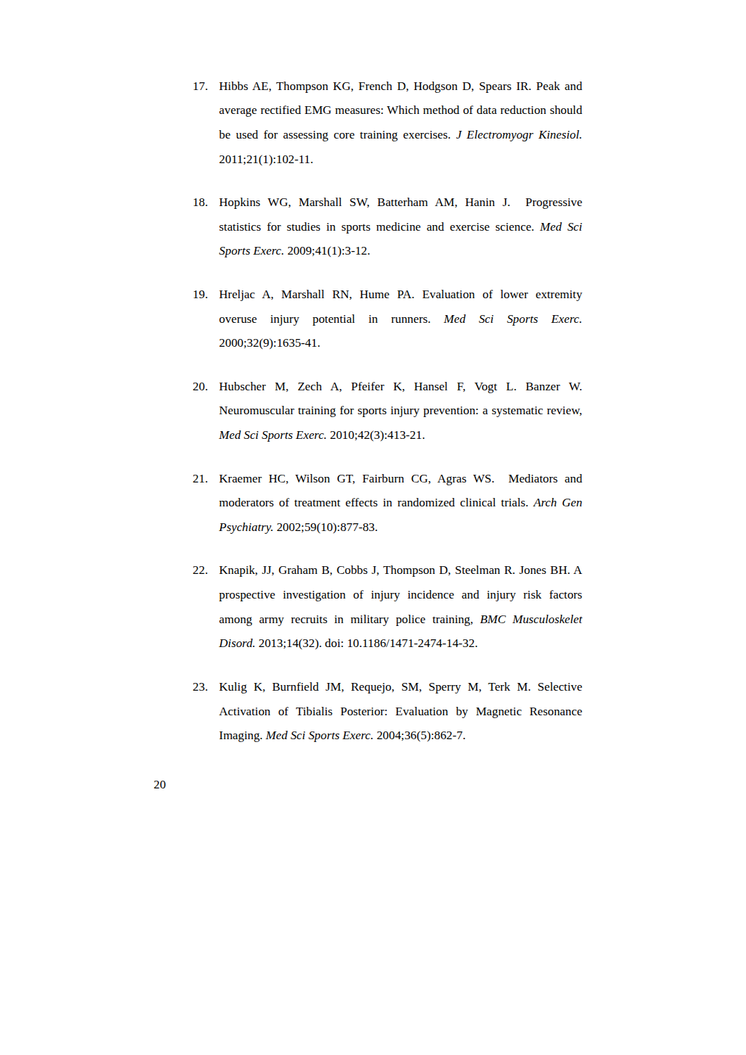Hibbs AE, Thompson KG, French D, Hodgson D, Spears IR. Peak and average rectified EMG measures: Which method of data reduction should be used for assessing core training exercises. J Electromyogr Kinesiol. 2011;21(1):102-11.
Hopkins WG, Marshall SW, Batterham AM, Hanin J. Progressive statistics for studies in sports medicine and exercise science. Med Sci Sports Exerc. 2009;41(1):3-12.
Hreljac A, Marshall RN, Hume PA. Evaluation of lower extremity overuse injury potential in runners. Med Sci Sports Exerc. 2000;32(9):1635-41.
Hubscher M, Zech A, Pfeifer K, Hansel F, Vogt L. Banzer W. Neuromuscular training for sports injury prevention: a systematic review, Med Sci Sports Exerc. 2010;42(3):413-21.
Kraemer HC, Wilson GT, Fairburn CG, Agras WS. Mediators and moderators of treatment effects in randomized clinical trials. Arch Gen Psychiatry. 2002;59(10):877-83.
Knapik, JJ, Graham B, Cobbs J, Thompson D, Steelman R. Jones BH. A prospective investigation of injury incidence and injury risk factors among army recruits in military police training, BMC Musculoskelet Disord. 2013;14(32). doi: 10.1186/1471-2474-14-32.
Kulig K, Burnfield JM, Requejo, SM, Sperry M, Terk M. Selective Activation of Tibialis Posterior: Evaluation by Magnetic Resonance Imaging. Med Sci Sports Exerc. 2004;36(5):862-7.
20